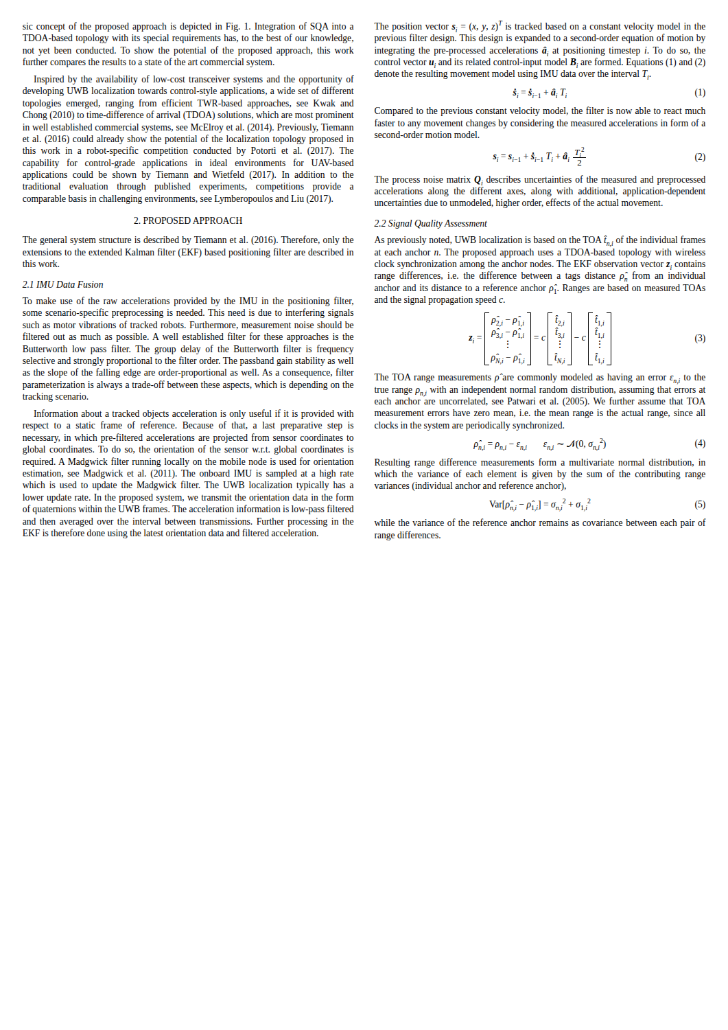sic concept of the proposed approach is depicted in Fig. 1. Integration of SQA into a TDOA-based topology with its special requirements has, to the best of our knowledge, not yet been conducted. To show the potential of the proposed approach, this work further compares the results to a state of the art commercial system.
Inspired by the availability of low-cost transceiver systems and the opportunity of developing UWB localization towards control-style applications, a wide set of different topologies emerged, ranging from efficient TWR-based approaches, see Kwak and Chong (2010) to time-difference of arrival (TDOA) solutions, which are most prominent in well established commercial systems, see McElroy et al. (2014). Previously, Tiemann et al. (2016) could already show the potential of the localization topology proposed in this work in a robot-specific competition conducted by Potortì et al. (2017). The capability for control-grade applications in ideal environments for UAV-based applications could be shown by Tiemann and Wietfeld (2017). In addition to the traditional evaluation through published experiments, competitions provide a comparable basis in challenging environments, see Lymberopoulos and Liu (2017).
2. Proposed Approach
The general system structure is described by Tiemann et al. (2016). Therefore, only the extensions to the extended Kalman filter (EKF) based positioning filter are described in this work.
2.1 IMU Data Fusion
To make use of the raw accelerations provided by the IMU in the positioning filter, some scenario-specific preprocessing is needed. This need is due to interfering signals such as motor vibrations of tracked robots. Furthermore, measurement noise should be filtered out as much as possible. A well established filter for these approaches is the Butterworth low pass filter. The group delay of the Butterworth filter is frequency selective and strongly proportional to the filter order. The passband gain stability as well as the slope of the falling edge are order-proportional as well. As a consequence, filter parameterization is always a trade-off between these aspects, which is depending on the tracking scenario.
Information about a tracked objects acceleration is only useful if it is provided with respect to a static frame of reference. Because of that, a last preparative step is necessary, in which pre-filtered accelerations are projected from sensor coordinates to global coordinates. To do so, the orientation of the sensor w.r.t. global coordinates is required. A Madgwick filter running locally on the mobile node is used for orientation estimation, see Madgwick et al. (2011). The onboard IMU is sampled at a high rate which is used to update the Madgwick filter. The UWB localization typically has a lower update rate. In the proposed system, we transmit the orientation data in the form of quaternions within the UWB frames. The acceleration information is low-pass filtered and then averaged over the interval between transmissions. Further processing in the EKF is therefore done using the latest orientation data and filtered acceleration.
The position vector si = (x, y, z)T is tracked based on a constant velocity model in the previous filter design. This design is expanded to a second-order equation of motion by integrating the pre-processed accelerations âi at positioning timestep i. To do so, the control vector ui and its related control-input model Bi are formed. Equations (1) and (2) denote the resulting movement model using IMU data over the interval Ti.
ṡi = ṡi−1 + âi Ti (1)
Compared to the previous constant velocity model, the filter is now able to react much faster to any movement changes by considering the measured accelerations in form of a second-order motion model.
si = si−1 + ṡi−1 Ti + âi Ti22 (2)
The process noise matrix Qi describes uncertainties of the measured and preprocessed accelerations along the different axes, along with additional, application-dependent uncertainties due to unmodeled, higher order, effects of the actual movement.
2.2 Signal Quality Assessment
As previously noted, UWB localization is based on the TOA t̂n,i of the individual frames at each anchor n. The proposed approach uses a TDOA-based topology with wireless clock synchronization among the anchor nodes. The EKF observation vector zi contains range differences, i.e. the difference between a tags distance ρ̂n from an individual anchor and its distance to a reference anchor ρ̂1. Ranges are based on measured TOAs and the signal propagation speed c.
zi = ρ̂2,i − ρ̂1,i ρ̂3,i − ρ̂1,i ⋮ ρ̂N,i − ρ̂1,i = c t̂2,i t̂3,i ⋮ t̂N,i − c t̂1,i t̂1,i ⋮ t̂1,i (3)
The TOA range measurements ρ̂ are commonly modeled as having an error εn,i to the true range ρn,i with an independent normal random distribution, assuming that errors at each anchor are uncorrelated, see Patwari et al. (2005). We further assume that TOA measurement errors have zero mean, i.e. the mean range is the actual range, since all clocks in the system are periodically synchronized.
ρ̂n,i = ρn,i − εn,i εn,i ∼ 𝒩(0, σn,i2) (4)
Resulting range difference measurements form a multivariate normal distribution, in which the variance of each element is given by the sum of the contributing range variances (individual anchor and reference anchor),
Var[ρ̂n,i − ρ̂1,i] = σn,i2 + σ1,i2 (5)
while the variance of the reference anchor remains as covariance between each pair of range differences.